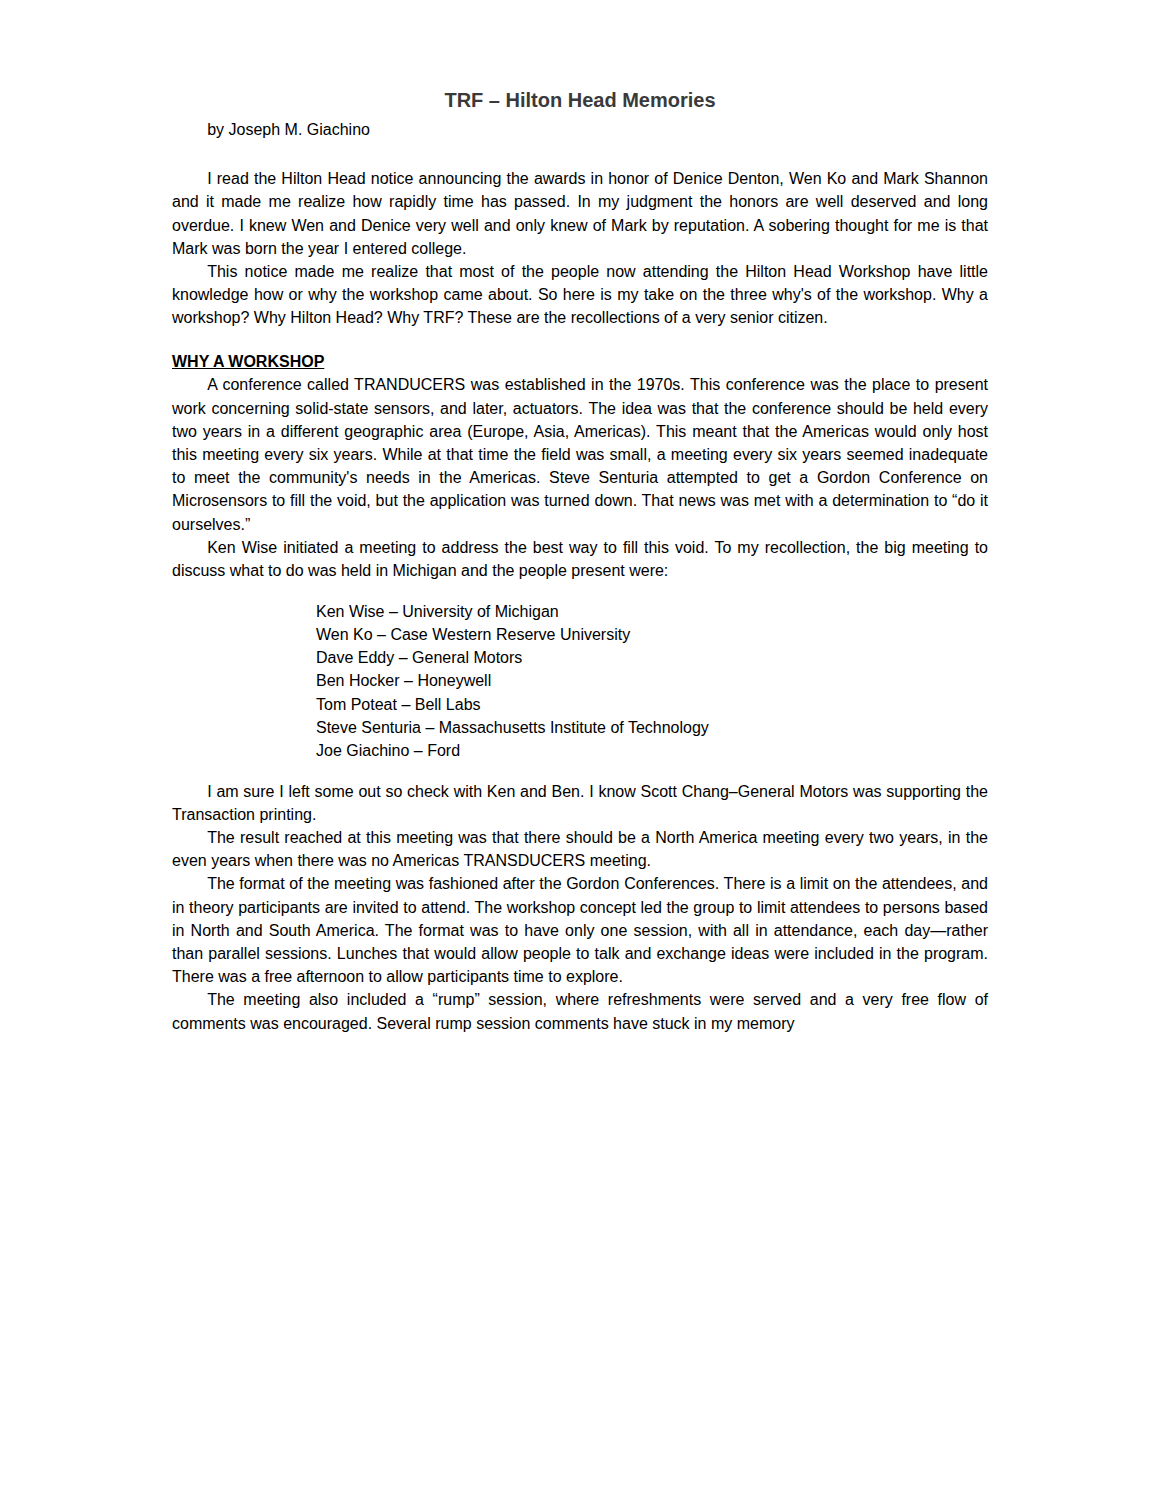TRF – Hilton Head Memories
by Joseph M. Giachino
I read the Hilton Head notice announcing the awards in honor of Denice Denton, Wen Ko and Mark Shannon and it made me realize how rapidly time has passed. In my judgment the honors are well deserved and long overdue. I knew Wen and Denice very well and only knew of Mark by reputation. A sobering thought for me is that Mark was born the year I entered college.
This notice made me realize that most of the people now attending the Hilton Head Workshop have little knowledge how or why the workshop came about. So here is my take on the three why's of the workshop. Why a workshop? Why Hilton Head? Why TRF? These are the recollections of a very senior citizen.
Why a Workshop
A conference called TRANDUCERS was established in the 1970s. This conference was the place to present work concerning solid-state sensors, and later, actuators. The idea was that the conference should be held every two years in a different geographic area (Europe, Asia, Americas). This meant that the Americas would only host this meeting every six years. While at that time the field was small, a meeting every six years seemed inadequate to meet the community's needs in the Americas. Steve Senturia attempted to get a Gordon Conference on Microsensors to fill the void, but the application was turned down. That news was met with a determination to “do it ourselves.”
Ken Wise initiated a meeting to address the best way to fill this void. To my recollection, the big meeting to discuss what to do was held in Michigan and the people present were:
Ken Wise – University of Michigan
Wen Ko – Case Western Reserve University
Dave Eddy – General Motors
Ben Hocker – Honeywell
Tom Poteat – Bell Labs
Steve Senturia – Massachusetts Institute of Technology
Joe Giachino – Ford
I am sure I left some out so check with Ken and Ben. I know Scott Chang–General Motors was supporting the Transaction printing.
The result reached at this meeting was that there should be a North America meeting every two years, in the even years when there was no Americas TRANSDUCERS meeting.
The format of the meeting was fashioned after the Gordon Conferences. There is a limit on the attendees, and in theory participants are invited to attend. The workshop concept led the group to limit attendees to persons based in North and South America. The format was to have only one session, with all in attendance, each day—rather than parallel sessions. Lunches that would allow people to talk and exchange ideas were included in the program. There was a free afternoon to allow participants time to explore.
The meeting also included a “rump” session, where refreshments were served and a very free flow of comments was encouraged. Several rump session comments have stuck in my memory